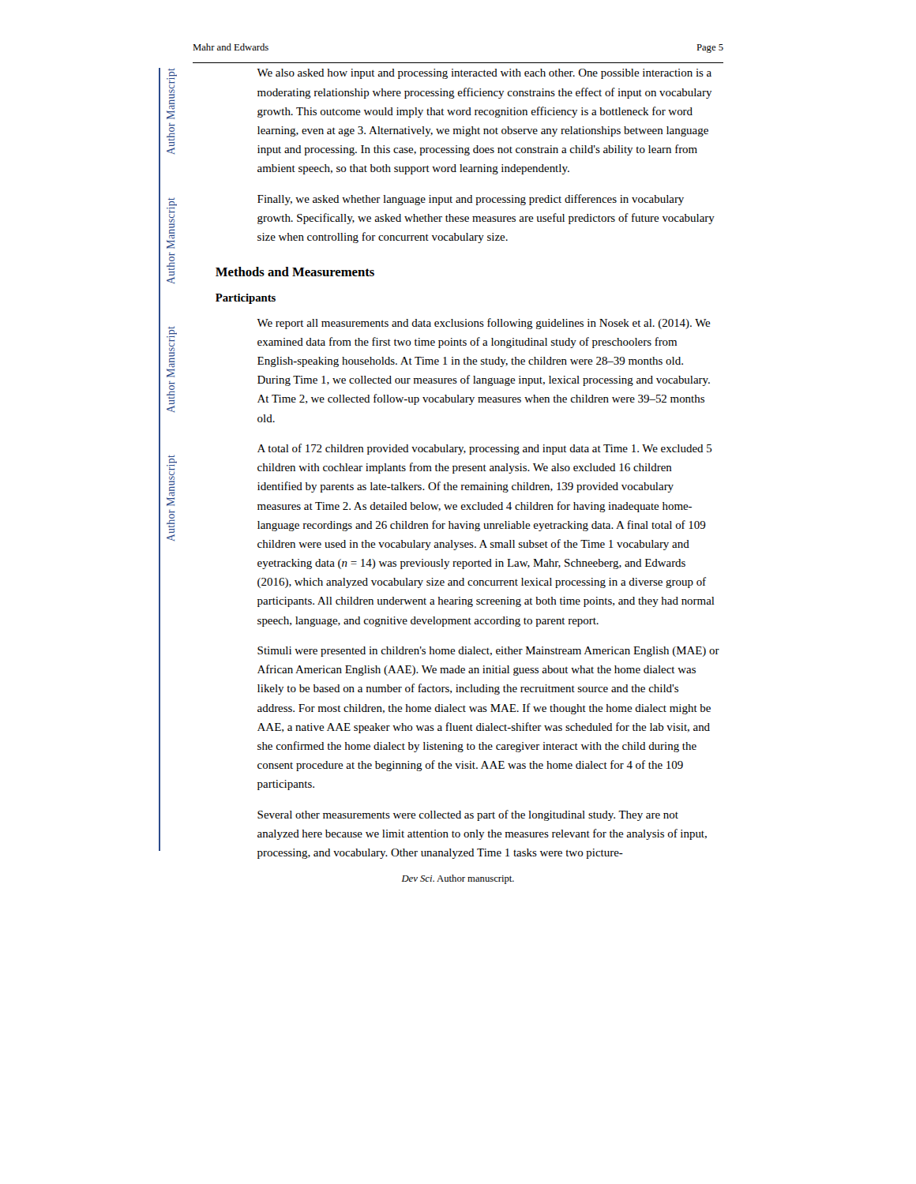Mahr and Edwards
Page 5
Author Manuscript
Author Manuscript
Author Manuscript
Author Manuscript
We also asked how input and processing interacted with each other. One possible interaction is a moderating relationship where processing efficiency constrains the effect of input on vocabulary growth. This outcome would imply that word recognition efficiency is a bottleneck for word learning, even at age 3. Alternatively, we might not observe any relationships between language input and processing. In this case, processing does not constrain a child's ability to learn from ambient speech, so that both support word learning independently.
Finally, we asked whether language input and processing predict differences in vocabulary growth. Specifically, we asked whether these measures are useful predictors of future vocabulary size when controlling for concurrent vocabulary size.
Methods and Measurements
Participants
We report all measurements and data exclusions following guidelines in Nosek et al. (2014). We examined data from the first two time points of a longitudinal study of preschoolers from English-speaking households. At Time 1 in the study, the children were 28–39 months old. During Time 1, we collected our measures of language input, lexical processing and vocabulary. At Time 2, we collected follow-up vocabulary measures when the children were 39–52 months old.
A total of 172 children provided vocabulary, processing and input data at Time 1. We excluded 5 children with cochlear implants from the present analysis. We also excluded 16 children identified by parents as late-talkers. Of the remaining children, 139 provided vocabulary measures at Time 2. As detailed below, we excluded 4 children for having inadequate home-language recordings and 26 children for having unreliable eyetracking data. A final total of 109 children were used in the vocabulary analyses. A small subset of the Time 1 vocabulary and eyetracking data (n = 14) was previously reported in Law, Mahr, Schneeberg, and Edwards (2016), which analyzed vocabulary size and concurrent lexical processing in a diverse group of participants. All children underwent a hearing screening at both time points, and they had normal speech, language, and cognitive development according to parent report.
Stimuli were presented in children's home dialect, either Mainstream American English (MAE) or African American English (AAE). We made an initial guess about what the home dialect was likely to be based on a number of factors, including the recruitment source and the child's address. For most children, the home dialect was MAE. If we thought the home dialect might be AAE, a native AAE speaker who was a fluent dialect-shifter was scheduled for the lab visit, and she confirmed the home dialect by listening to the caregiver interact with the child during the consent procedure at the beginning of the visit. AAE was the home dialect for 4 of the 109 participants.
Several other measurements were collected as part of the longitudinal study. They are not analyzed here because we limit attention to only the measures relevant for the analysis of input, processing, and vocabulary. Other unanalyzed Time 1 tasks were two picture-
Dev Sci. Author manuscript.